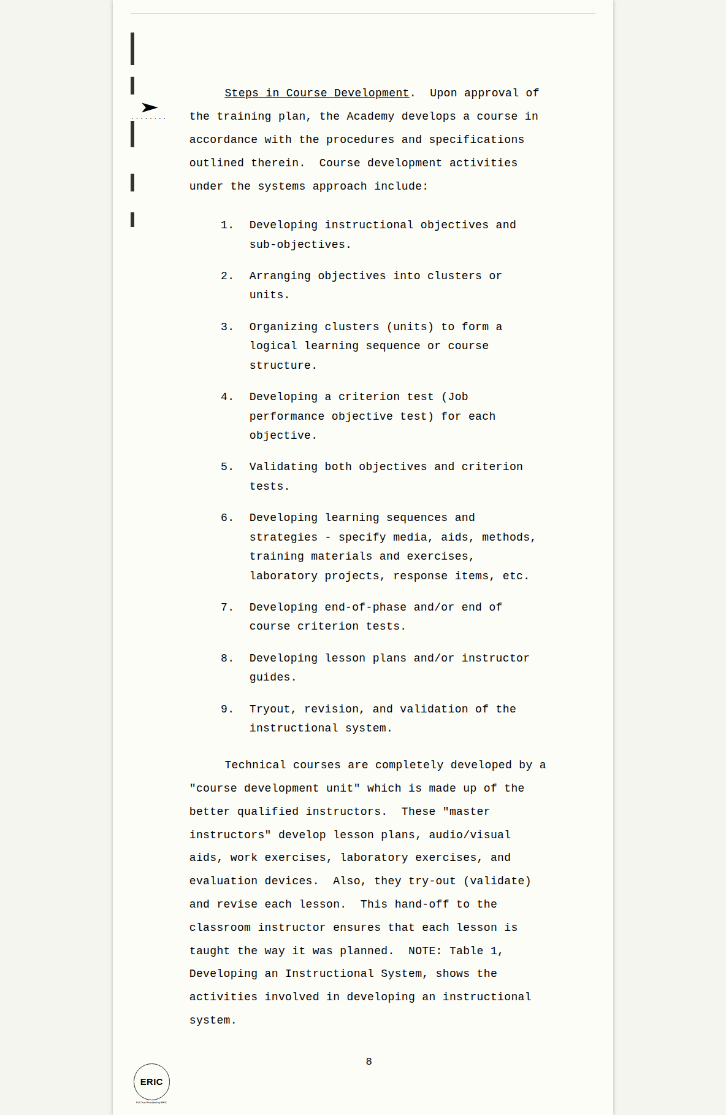➤
········
Steps in Course Development. Upon approval of the training plan, the Academy develops a course in accordance with the procedures and specifications outlined therein. Course development activities under the systems approach include:
1. Developing instructional objectives and sub-objectives.
2. Arranging objectives into clusters or units.
3. Organizing clusters (units) to form a logical learning sequence or course structure.
4. Developing a criterion test (Job performance objective test) for each objective.
5. Validating both objectives and criterion tests.
6. Developing learning sequences and strategies - specify media, aids, methods, training materials and exercises, laboratory projects, response items, etc.
7. Developing end-of-phase and/or end of course criterion tests.
8. Developing lesson plans and/or instructor guides.
9. Tryout, revision, and validation of the instructional system.
Technical courses are completely developed by a "course development unit" which is made up of the better qualified instructors. These "master instructors" develop lesson plans, audio/visual aids, work exercises, laboratory exercises, and evaluation devices. Also, they try-out (validate) and revise each lesson. This hand-off to the classroom instructor ensures that each lesson is taught the way it was planned. NOTE: Table 1, Developing an Instructional System, shows the activities involved in developing an instructional system.
8
ERIC
Full Text Provided by ERIC